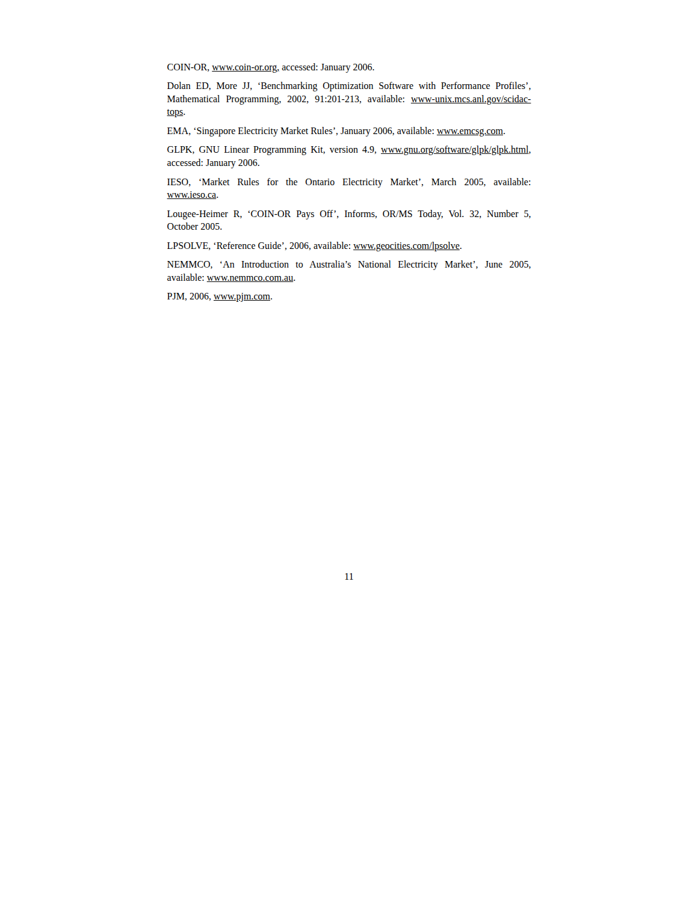COIN-OR, www.coin-or.org, accessed: January 2006.
Dolan ED, More JJ, ‘Benchmarking Optimization Software with Performance Profiles’, Mathematical Programming, 2002, 91:201-213, available: www-unix.mcs.anl.gov/scidac-tops.
EMA, ‘Singapore Electricity Market Rules’, January 2006, available: www.emcsg.com.
GLPK, GNU Linear Programming Kit, version 4.9, www.gnu.org/software/glpk/glpk.html, accessed: January 2006.
IESO, ‘Market Rules for the Ontario Electricity Market’, March 2005, available: www.ieso.ca.
Lougee-Heimer R, ‘COIN-OR Pays Off’, Informs, OR/MS Today, Vol. 32, Number 5, October 2005.
LPSOLVE, ‘Reference Guide’, 2006, available: www.geocities.com/lpsolve.
NEMMCO, ‘An Introduction to Australia’s National Electricity Market’, June 2005, available: www.nemmco.com.au.
PJM, 2006, www.pjm.com.
11